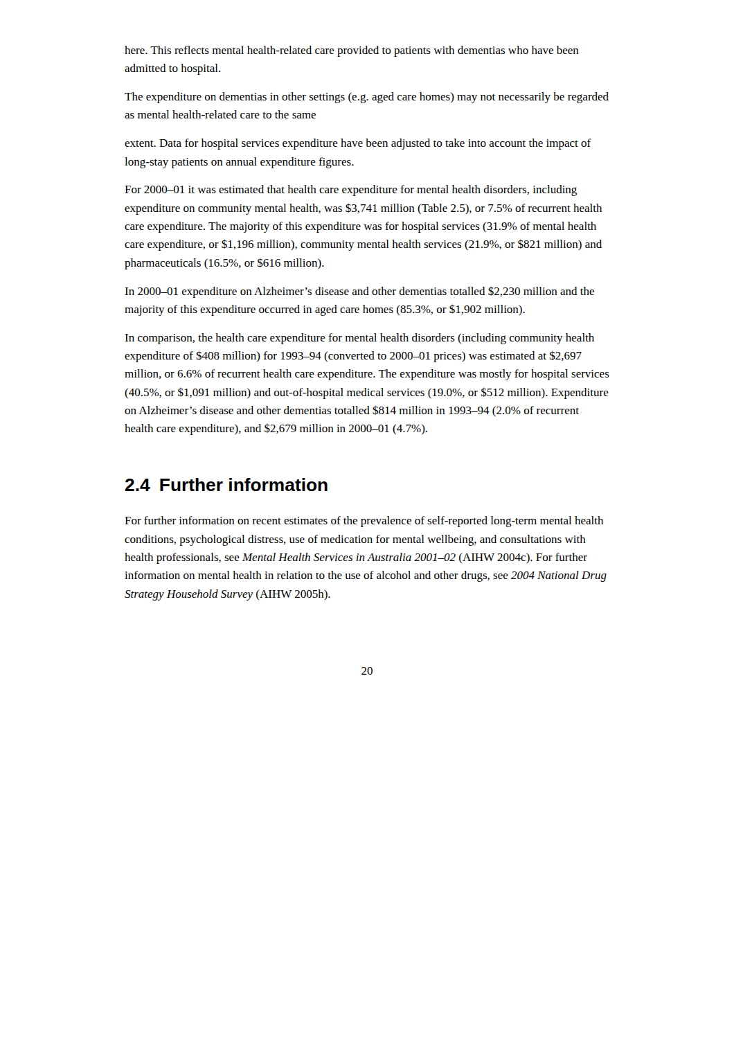here. This reflects mental health-related care provided to patients with dementias who have been admitted to hospital.
The expenditure on dementias in other settings (e.g. aged care homes) may not necessarily be regarded as mental health-related care to the same
extent. Data for hospital services expenditure have been adjusted to take into account the impact of long-stay patients on annual expenditure figures.
For 2000–01 it was estimated that health care expenditure for mental health disorders, including expenditure on community mental health, was $3,741 million (Table 2.5), or 7.5% of recurrent health care expenditure. The majority of this expenditure was for hospital services (31.9% of mental health care expenditure, or $1,196 million), community mental health services (21.9%, or $821 million) and pharmaceuticals (16.5%, or $616 million).
In 2000–01 expenditure on Alzheimer’s disease and other dementias totalled $2,230 million and the majority of this expenditure occurred in aged care homes (85.3%, or $1,902 million).
In comparison, the health care expenditure for mental health disorders (including community health expenditure of $408 million) for 1993–94 (converted to 2000–01 prices) was estimated at $2,697 million, or 6.6% of recurrent health care expenditure. The expenditure was mostly for hospital services (40.5%, or $1,091 million) and out-of-hospital medical services (19.0%, or $512 million). Expenditure on Alzheimer’s disease and other dementias totalled $814 million in 1993–94 (2.0% of recurrent health care expenditure), and $2,679 million in 2000–01 (4.7%).
2.4 Further information
For further information on recent estimates of the prevalence of self-reported long-term mental health conditions, psychological distress, use of medication for mental wellbeing, and consultations with health professionals, see Mental Health Services in Australia 2001–02 (AIHW 2004c). For further information on mental health in relation to the use of alcohol and other drugs, see 2004 National Drug Strategy Household Survey (AIHW 2005h).
20